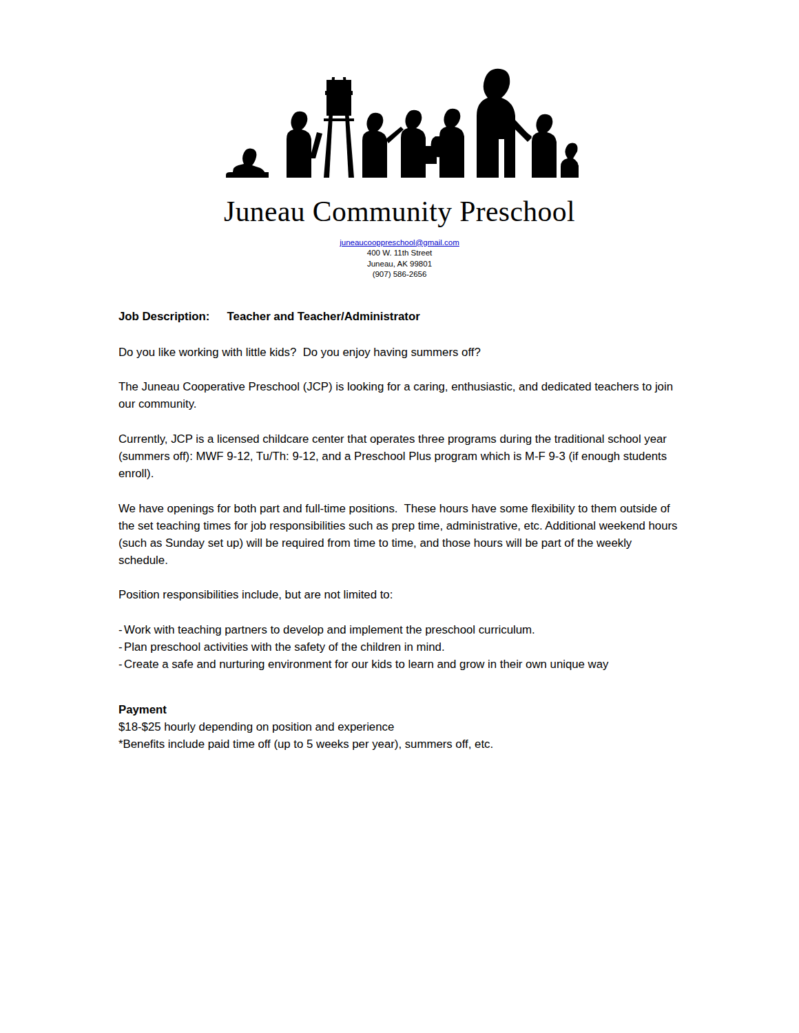Juneau Community Preschool
juneaucooppreschool@gmail.com
400 W. 11th Street
Juneau, AK 99801
(907) 586-2656
Job Description: Teacher and Teacher/Administrator
Do you like working with little kids? Do you enjoy having summers off?
The Juneau Cooperative Preschool (JCP) is looking for a caring, enthusiastic, and dedicated teachers to join our community.
Currently, JCP is a licensed childcare center that operates three programs during the traditional school year (summers off): MWF 9-12, Tu/Th: 9-12, and a Preschool Plus program which is M-F 9-3 (if enough students enroll).
We have openings for both part and full-time positions. These hours have some flexibility to them outside of the set teaching times for job responsibilities such as prep time, administrative, etc. Additional weekend hours (such as Sunday set up) will be required from time to time, and those hours will be part of the weekly schedule.
Position responsibilities include, but are not limited to:
Work with teaching partners to develop and implement the preschool curriculum.
Plan preschool activities with the safety of the children in mind.
Create a safe and nurturing environment for our kids to learn and grow in their own unique way
Payment
$18-$25 hourly depending on position and experience
*Benefits include paid time off (up to 5 weeks per year), summers off, etc.